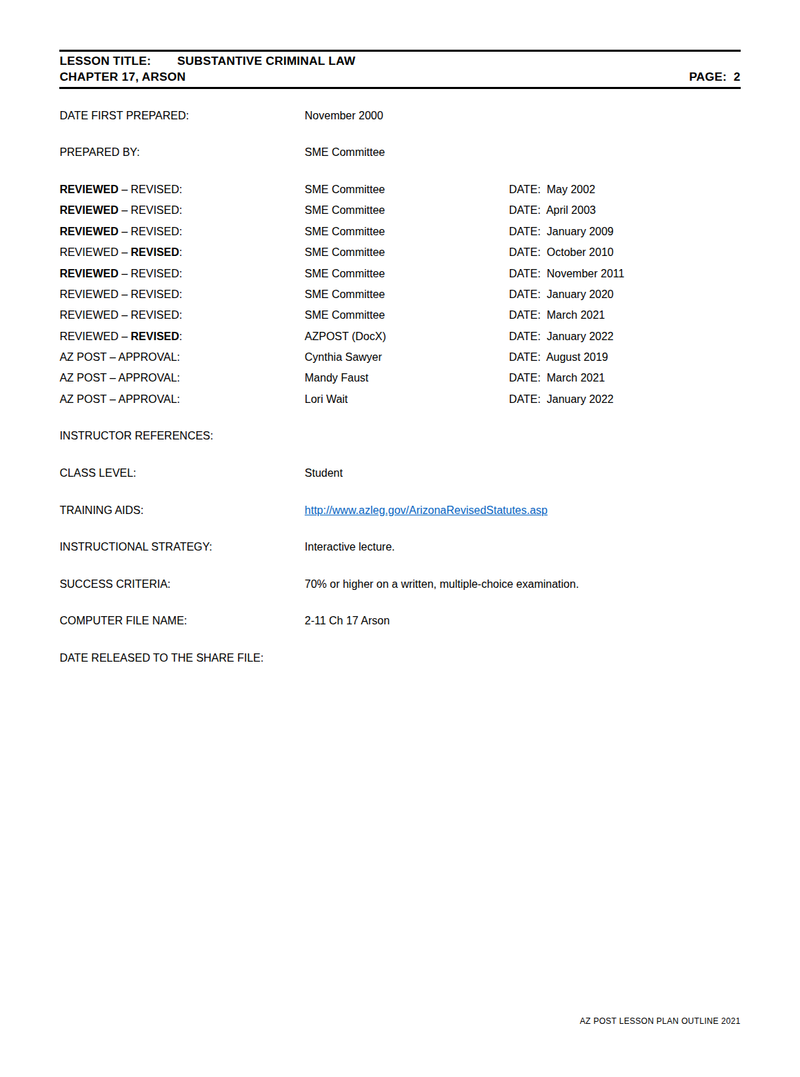LESSON TITLE: SUBSTANTIVE CRIMINAL LAW
CHAPTER 17, ARSON PAGE: 2
| DATE FIRST PREPARED: | November 2000 | |
| PREPARED BY: | SME Committee | |
| REVIEWED – REVISED: | SME Committee | DATE: May 2002 |
| REVIEWED – REVISED: | SME Committee | DATE: April 2003 |
| REVIEWED – REVISED: | SME Committee | DATE: January 2009 |
| REVIEWED – REVISED : | SME Committee | DATE: October 2010 |
| REVIEWED – REVISED: | SME Committee | DATE: November 2011 |
| REVIEWED – REVISED: | SME Committee | DATE: January 2020 |
| REVIEWED – REVISED: | SME Committee | DATE: March 2021 |
| REVIEWED – REVISED : | AZPOST (DocX) | DATE: January 2022 |
| AZ POST – APPROVAL: | Cynthia Sawyer | DATE: August 2019 |
| AZ POST – APPROVAL: | Mandy Faust | DATE: March 2021 |
| AZ POST – APPROVAL: | Lori Wait | DATE: January 2022 |
| INSTRUCTOR REFERENCES: | | |
| CLASS LEVEL: | Student | |
| TRAINING AIDS: | http://www.azleg.gov/ArizonaRevisedStatutes.asp |
| INSTRUCTIONAL STRATEGY: | Interactive lecture. |
| SUCCESS CRITERIA: | 70% or higher on a written, multiple-choice examination. |
| COMPUTER FILE NAME: | 2-11 Ch 17 Arson |
| DATE RELEASED TO THE SHARE FILE: | | |
AZ POST LESSON PLAN OUTLINE 2021